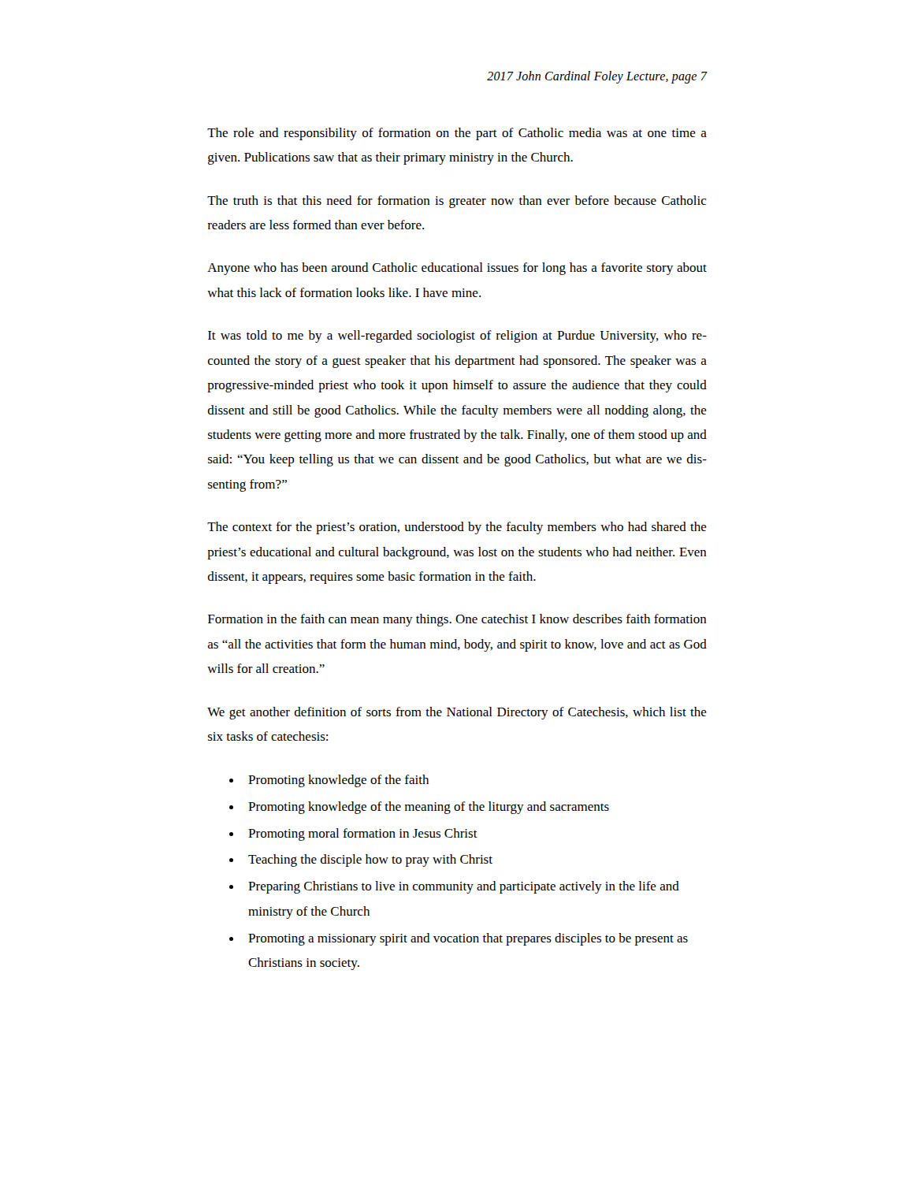2017 John Cardinal Foley Lecture, page 7
The role and responsibility of formation on the part of Catholic media was at one time a given. Publications saw that as their primary ministry in the Church.
The truth is that this need for formation is greater now than ever before because Catholic readers are less formed than ever before.
Anyone who has been around Catholic educational issues for long has a favorite story about what this lack of formation looks like. I have mine.
It was told to me by a well-regarded sociologist of religion at Purdue University, who recounted the story of a guest speaker that his department had sponsored. The speaker was a progressive-minded priest who took it upon himself to assure the audience that they could dissent and still be good Catholics. While the faculty members were all nodding along, the students were getting more and more frustrated by the talk. Finally, one of them stood up and said: “You keep telling us that we can dissent and be good Catholics, but what are we dissenting from?”
The context for the priest’s oration, understood by the faculty members who had shared the priest’s educational and cultural background, was lost on the students who had neither. Even dissent, it appears, requires some basic formation in the faith.
Formation in the faith can mean many things. One catechist I know describes faith formation as “all the activities that form the human mind, body, and spirit to know, love and act as God wills for all creation.”
We get another definition of sorts from the National Directory of Catechesis, which list the six tasks of catechesis:
Promoting knowledge of the faith
Promoting knowledge of the meaning of the liturgy and sacraments
Promoting moral formation in Jesus Christ
Teaching the disciple how to pray with Christ
Preparing Christians to live in community and participate actively in the life and ministry of the Church
Promoting a missionary spirit and vocation that prepares disciples to be present as Christians in society.